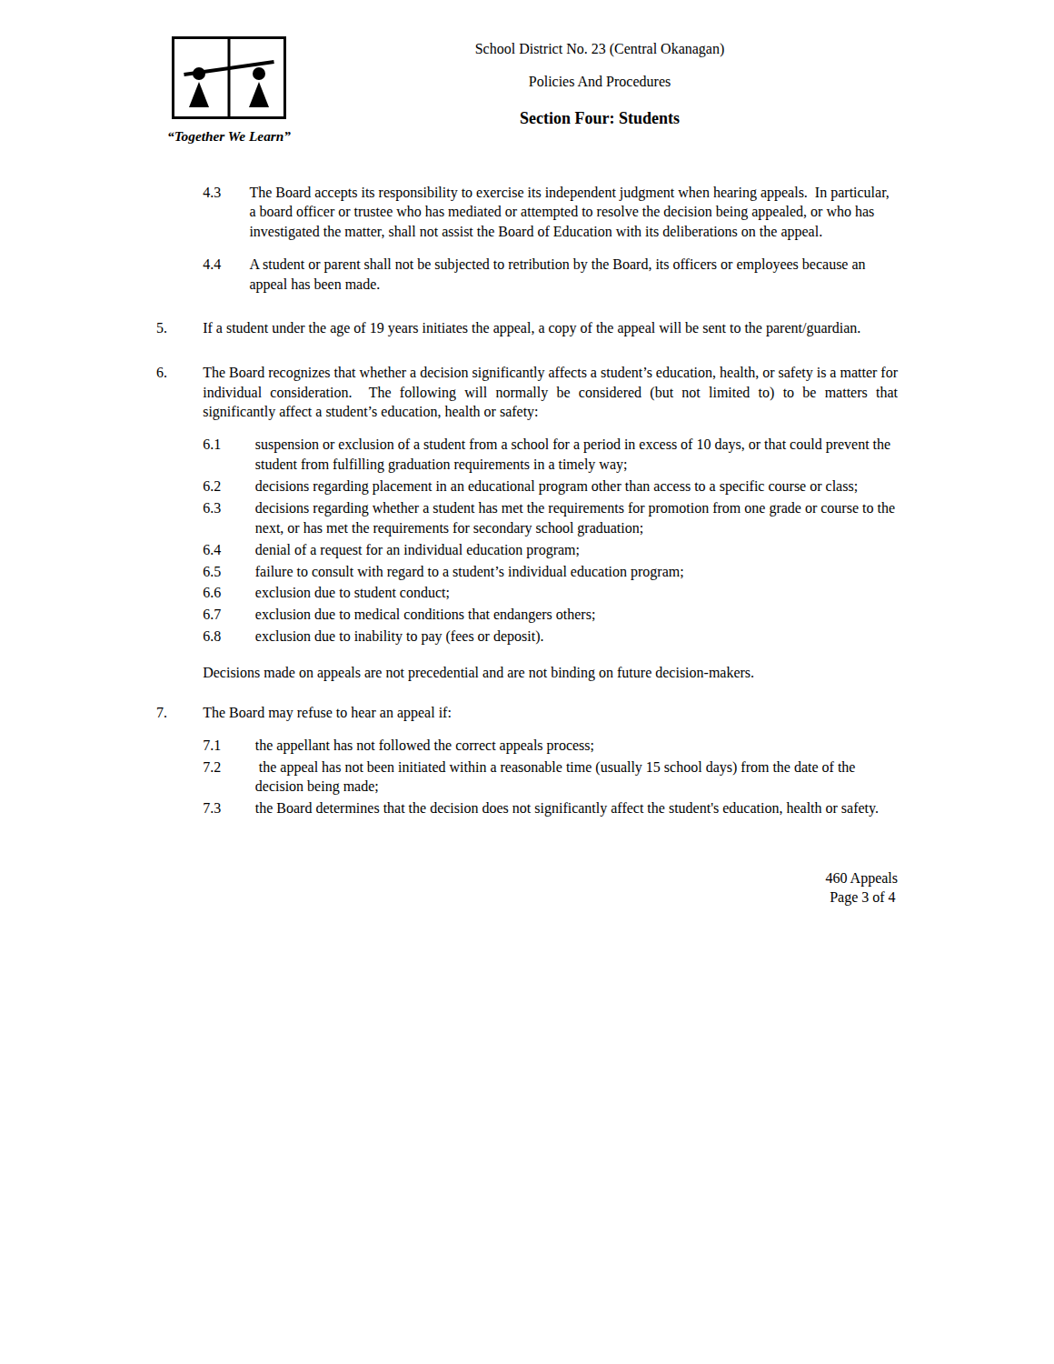“Together We Learn”
School District No. 23 (Central Okanagan)
Policies And Procedures
Section Four: Students
4.3
The Board accepts its responsibility to exercise its independent judgment when hearing appeals. In particular, a board officer or trustee who has mediated or attempted to resolve the decision being appealed, or who has investigated the matter, shall not assist the Board of Education with its deliberations on the appeal.
4.4
A student or parent shall not be subjected to retribution by the Board, its officers or employees because an appeal has been made.
5.
If a student under the age of 19 years initiates the appeal, a copy of the appeal will be sent to the parent/guardian.
6.
The Board recognizes that whether a decision significantly affects a student’s education, health, or safety is a matter for individual consideration. The following will normally be considered (but not limited to) to be matters that significantly affect a student’s education, health or safety:
6.1
suspension or exclusion of a student from a school for a period in excess of 10 days, or that could prevent the student from fulfilling graduation requirements in a timely way;
6.2
decisions regarding placement in an educational program other than access to a specific course or class;
6.3
decisions regarding whether a student has met the requirements for promotion from one grade or course to the next, or has met the requirements for secondary school graduation;
6.4
denial of a request for an individual education program;
6.5
failure to consult with regard to a student’s individual education program;
6.6
exclusion due to student conduct;
6.7
exclusion due to medical conditions that endangers others;
6.8
exclusion due to inability to pay (fees or deposit).
Decisions made on appeals are not precedential and are not binding on future decision-makers.
7.
The Board may refuse to hear an appeal if:
7.1
the appellant has not followed the correct appeals process;
7.2
the appeal has not been initiated within a reasonable time (usually 15 school days) from the date of the decision being made;
7.3
the Board determines that the decision does not significantly affect the student's education, health or safety.
460 Appeals
Page 3 of 4